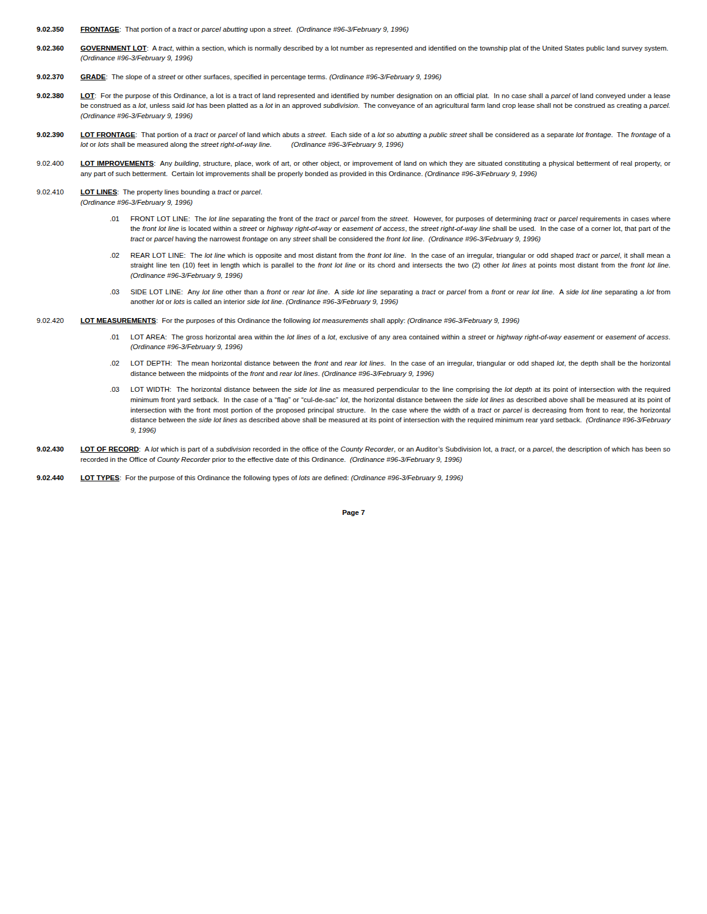9.02.350
FRONTAGE: That portion of a tract or parcel abutting upon a street. (Ordinance #96-3/February 9, 1996)
9.02.360
GOVERNMENT LOT: A tract, within a section, which is normally described by a lot number as represented and identified on the township plat of the United States public land survey system. (Ordinance #96-3/February 9, 1996)
9.02.370
GRADE: The slope of a street or other surfaces, specified in percentage terms. (Ordinance #96-3/February 9, 1996)
9.02.380
LOT: For the purpose of this Ordinance, a lot is a tract of land represented and identified by number designation on an official plat. In no case shall a parcel of land conveyed under a lease be construed as a lot, unless said lot has been platted as a lot in an approved subdivision. The conveyance of an agricultural farm land crop lease shall not be construed as creating a parcel. (Ordinance #96-3/February 9, 1996)
9.02.390
LOT FRONTAGE: That portion of a tract or parcel of land which abuts a street. Each side of a lot so abutting a public street shall be considered as a separate lot frontage. The frontage of a lot or lots shall be measured along the street right-of-way line. (Ordinance #96-3/February 9, 1996)
9.02.400
LOT IMPROVEMENTS: Any building, structure, place, work of art, or other object, or improvement of land on which they are situated constituting a physical betterment of real property, or any part of such betterment. Certain lot improvements shall be properly bonded as provided in this Ordinance. (Ordinance #96-3/February 9, 1996)
9.02.410
LOT LINES: The property lines bounding a tract or parcel.
(Ordinance #96-3/February 9, 1996)
.01
FRONT LOT LINE: The lot line separating the front of the tract or parcel from the street. However, for purposes of determining tract or parcel requirements in cases where the front lot line is located within a street or highway right-of-way or easement of access, the street right-of-way line shall be used. In the case of a corner lot, that part of the tract or parcel having the narrowest frontage on any street shall be considered the front lot line. (Ordinance #96-3/February 9, 1996)
.02
REAR LOT LINE: The lot line which is opposite and most distant from the front lot line. In the case of an irregular, triangular or odd shaped tract or parcel, it shall mean a straight line ten (10) feet in length which is parallel to the front lot line or its chord and intersects the two (2) other lot lines at points most distant from the front lot line. (Ordinance #96-3/February 9, 1996)
.03
SIDE LOT LINE: Any lot line other than a front or rear lot line. A side lot line separating a tract or parcel from a front or rear lot line. A side lot line separating a lot from another lot or lots is called an interior side lot line. (Ordinance #96-3/February 9, 1996)
9.02.420
LOT MEASUREMENTS: For the purposes of this Ordinance the following lot measurements shall apply: (Ordinance #96-3/February 9, 1996)
.01
LOT AREA: The gross horizontal area within the lot lines of a lot, exclusive of any area contained within a street or highway right-of-way easement or easement of access. (Ordinance #96-3/February 9, 1996)
.02
LOT DEPTH: The mean horizontal distance between the front and rear lot lines. In the case of an irregular, triangular or odd shaped lot, the depth shall be the horizontal distance between the midpoints of the front and rear lot lines. (Ordinance #96-3/February 9, 1996)
.03
LOT WIDTH: The horizontal distance between the side lot line as measured perpendicular to the line comprising the lot depth at its point of intersection with the required minimum front yard setback. In the case of a “flag” or “cul-de-sac” lot, the horizontal distance between the side lot lines as described above shall be measured at its point of intersection with the front most portion of the proposed principal structure. In the case where the width of a tract or parcel is decreasing from front to rear, the horizontal distance between the side lot lines as described above shall be measured at its point of intersection with the required minimum rear yard setback. (Ordinance #96-3/February 9, 1996)
9.02.430
LOT OF RECORD: A lot which is part of a subdivision recorded in the office of the County Recorder, or an Auditor’s Subdivision lot, a tract, or a parcel, the description of which has been so recorded in the Office of County Recorder prior to the effective date of this Ordinance. (Ordinance #96-3/February 9, 1996)
9.02.440
LOT TYPES: For the purpose of this Ordinance the following types of lots are defined: (Ordinance #96-3/February 9, 1996)
Page 7